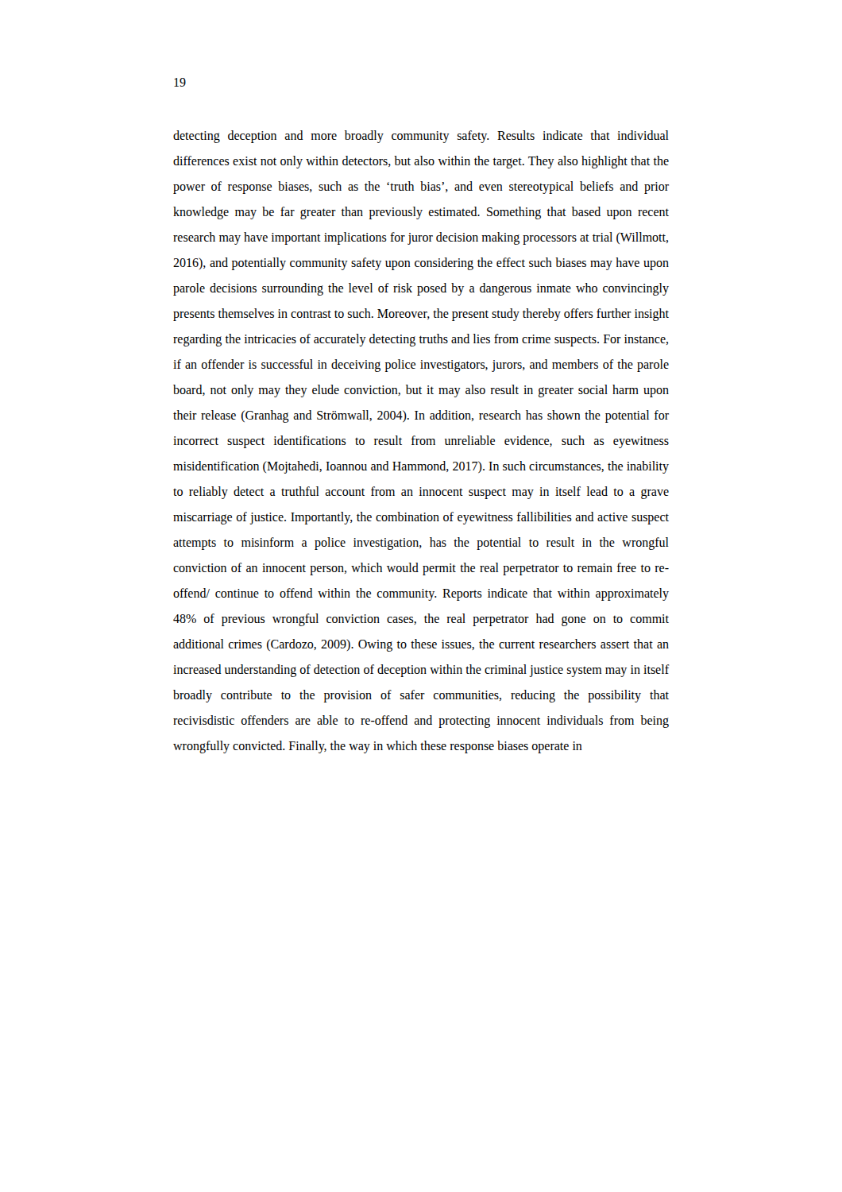19
detecting deception and more broadly community safety. Results indicate that individual differences exist not only within detectors, but also within the target. They also highlight that the power of response biases, such as the ‘truth bias’, and even stereotypical beliefs and prior knowledge may be far greater than previously estimated. Something that based upon recent research may have important implications for juror decision making processors at trial (Willmott, 2016), and potentially community safety upon considering the effect such biases may have upon parole decisions surrounding the level of risk posed by a dangerous inmate who convincingly presents themselves in contrast to such. Moreover, the present study thereby offers further insight regarding the intricacies of accurately detecting truths and lies from crime suspects. For instance, if an offender is successful in deceiving police investigators, jurors, and members of the parole board, not only may they elude conviction, but it may also result in greater social harm upon their release (Granhag and Strömwall, 2004). In addition, research has shown the potential for incorrect suspect identifications to result from unreliable evidence, such as eyewitness misidentification (Mojtahedi, Ioannou and Hammond, 2017). In such circumstances, the inability to reliably detect a truthful account from an innocent suspect may in itself lead to a grave miscarriage of justice. Importantly, the combination of eyewitness fallibilities and active suspect attempts to misinform a police investigation, has the potential to result in the wrongful conviction of an innocent person, which would permit the real perpetrator to remain free to re-offend/ continue to offend within the community. Reports indicate that within approximately 48% of previous wrongful conviction cases, the real perpetrator had gone on to commit additional crimes (Cardozo, 2009). Owing to these issues, the current researchers assert that an increased understanding of detection of deception within the criminal justice system may in itself broadly contribute to the provision of safer communities, reducing the possibility that recivisdistic offenders are able to re-offend and protecting innocent individuals from being wrongfully convicted. Finally, the way in which these response biases operate in